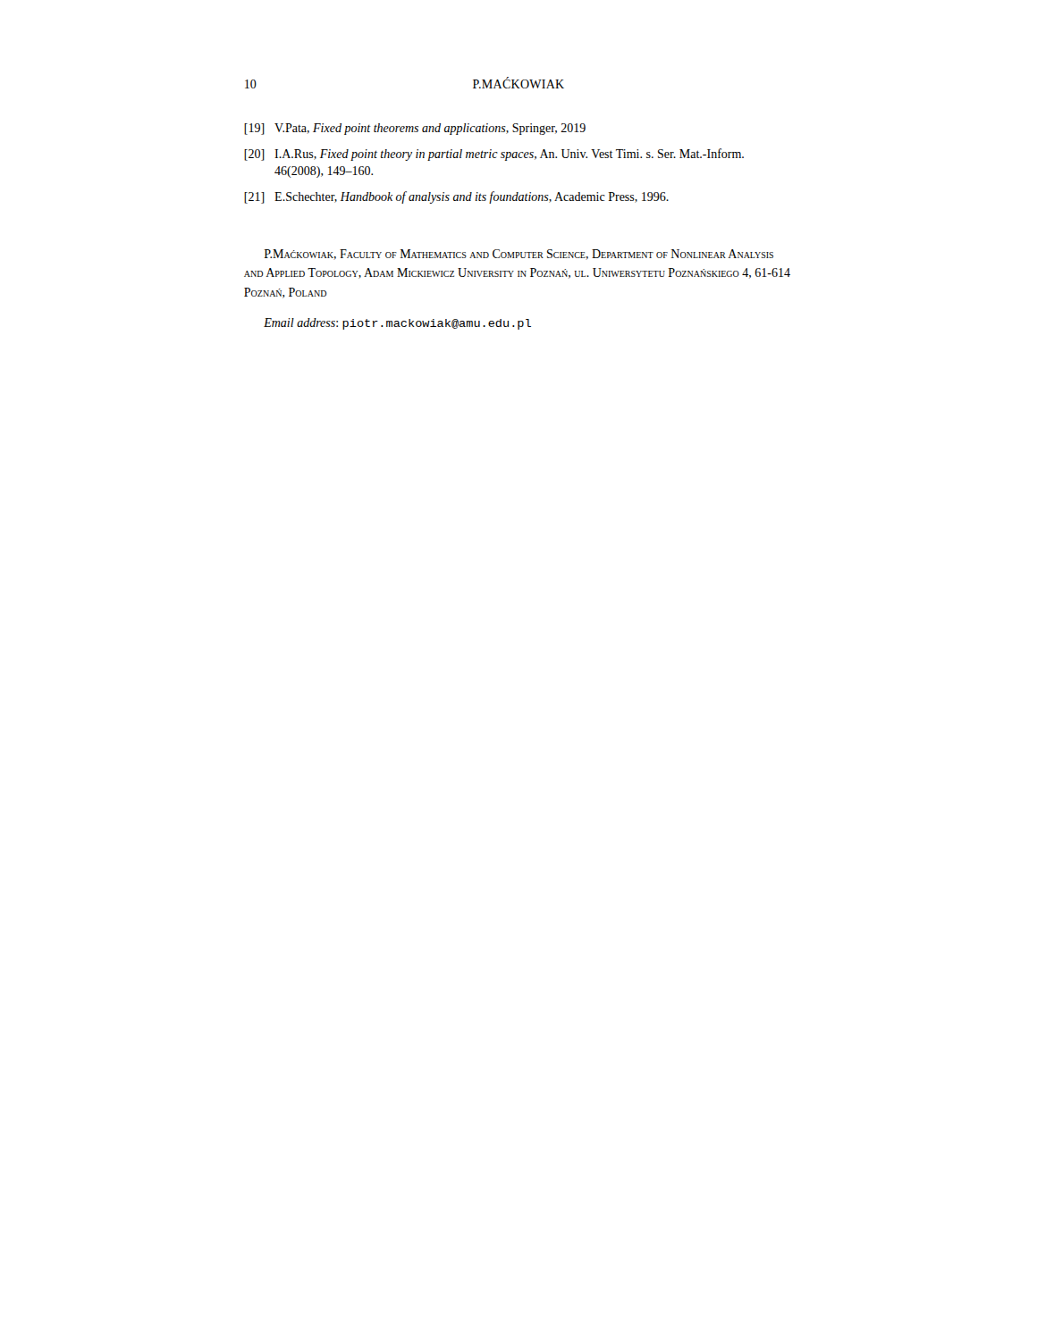10 P.MAĆKOWIAK
[19] V.Pata, Fixed point theorems and applications, Springer, 2019
[20] I.A.Rus, Fixed point theory in partial metric spaces, An. Univ. Vest Timi. s. Ser. Mat.-Inform. 46(2008), 149–160.
[21] E.Schechter, Handbook of analysis and its foundations, Academic Press, 1996.
P.Maćkowiak, Faculty of Mathematics and Computer Science, Department of Nonlinear Analysis and Applied Topology, Adam Mickiewicz University in Poznań, ul. Uniwersytetu Poznańskiego 4, 61-614 Poznań, Poland
Email address: piotr.mackowiak@amu.edu.pl